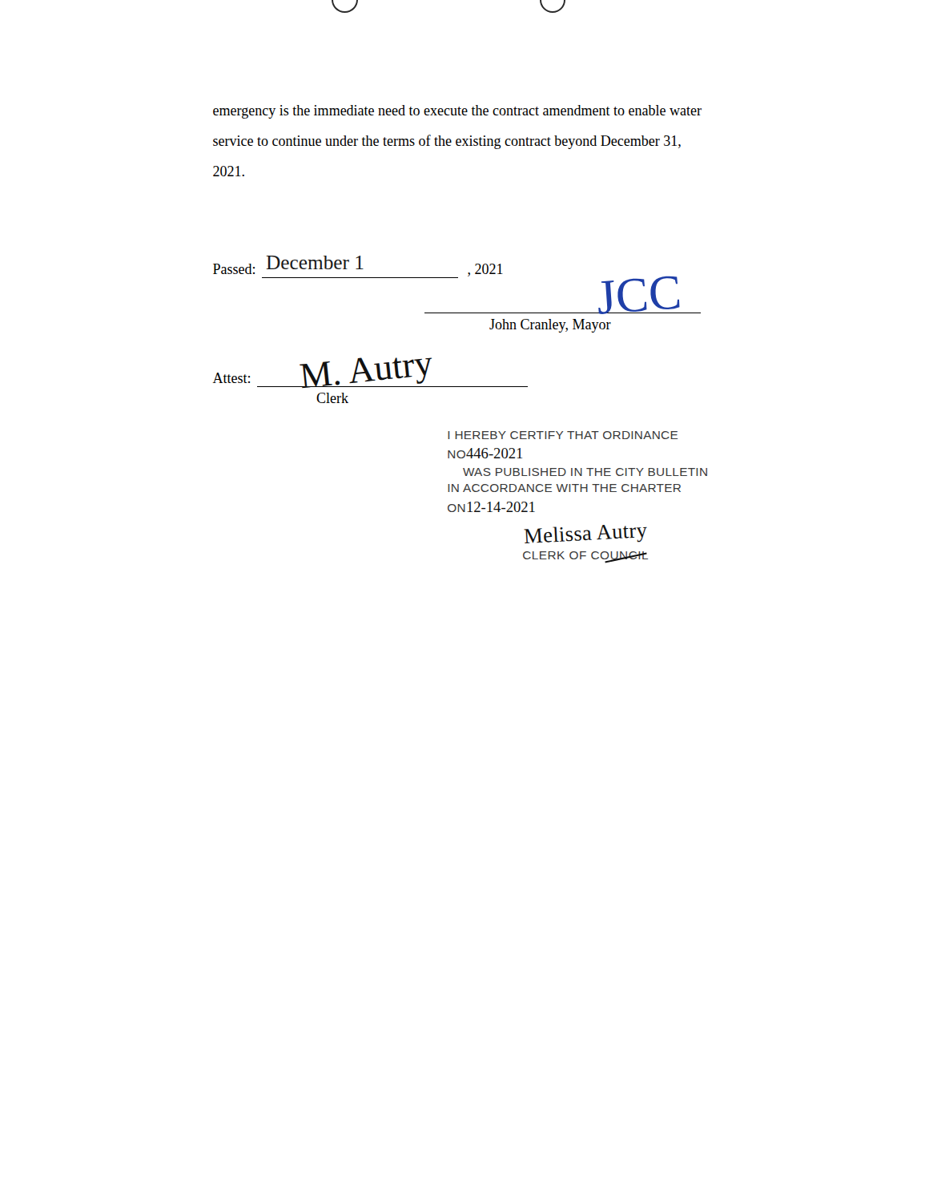emergency is the immediate need to execute the contract amendment to enable water service to continue under the terms of the existing contract beyond December 31, 2021.
Passed: December 1 , 2021
JCC
John Cranley, Mayor
Attest: M. Autry
Clerk
I HEREBY CERTIFY THAT ORDINANCE NO446-2021
WAS PUBLISHED IN THE CITY BULLETIN
IN ACCORDANCE WITH THE CHARTER ON12-14-2021
Melissa Autry
CLERK OF COUNCIL